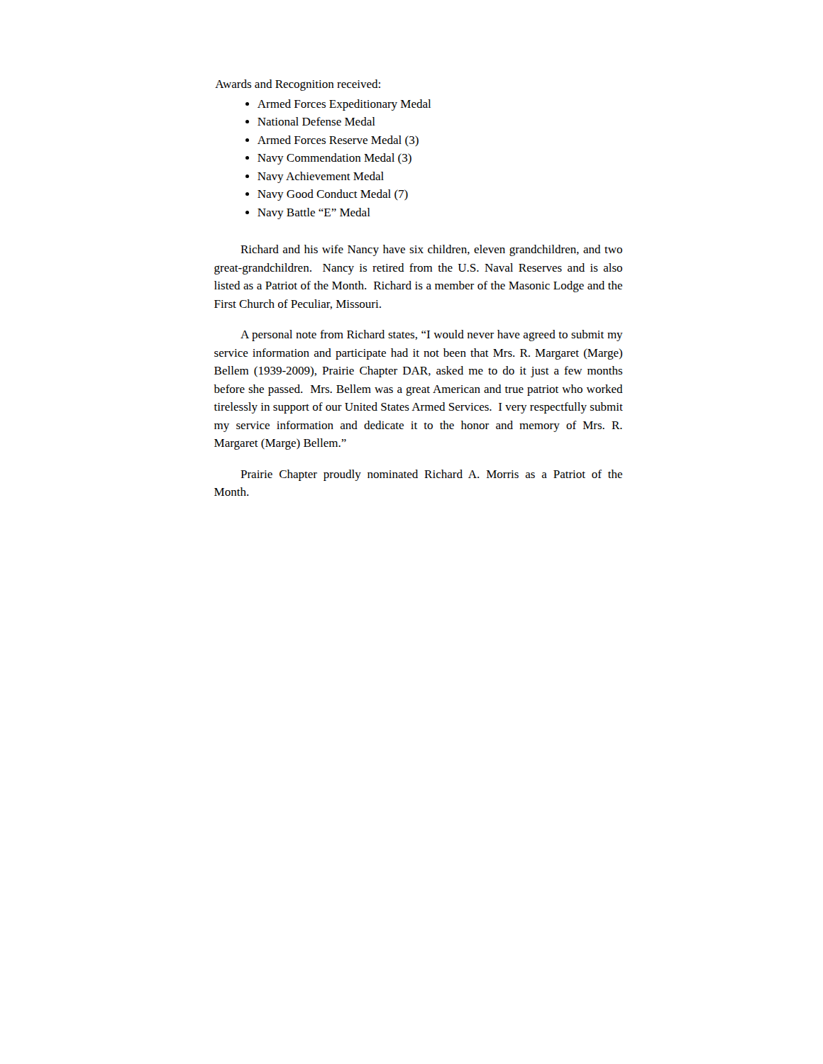Awards and Recognition received:
Armed Forces Expeditionary Medal
National Defense Medal
Armed Forces Reserve Medal (3)
Navy Commendation Medal (3)
Navy Achievement Medal
Navy Good Conduct Medal (7)
Navy Battle “E” Medal
Richard and his wife Nancy have six children, eleven grandchildren, and two great-grandchildren. Nancy is retired from the U.S. Naval Reserves and is also listed as a Patriot of the Month. Richard is a member of the Masonic Lodge and the First Church of Peculiar, Missouri.
A personal note from Richard states, “I would never have agreed to submit my service information and participate had it not been that Mrs. R. Margaret (Marge) Bellem (1939-2009), Prairie Chapter DAR, asked me to do it just a few months before she passed. Mrs. Bellem was a great American and true patriot who worked tirelessly in support of our United States Armed Services. I very respectfully submit my service information and dedicate it to the honor and memory of Mrs. R. Margaret (Marge) Bellem.”
Prairie Chapter proudly nominated Richard A. Morris as a Patriot of the Month.